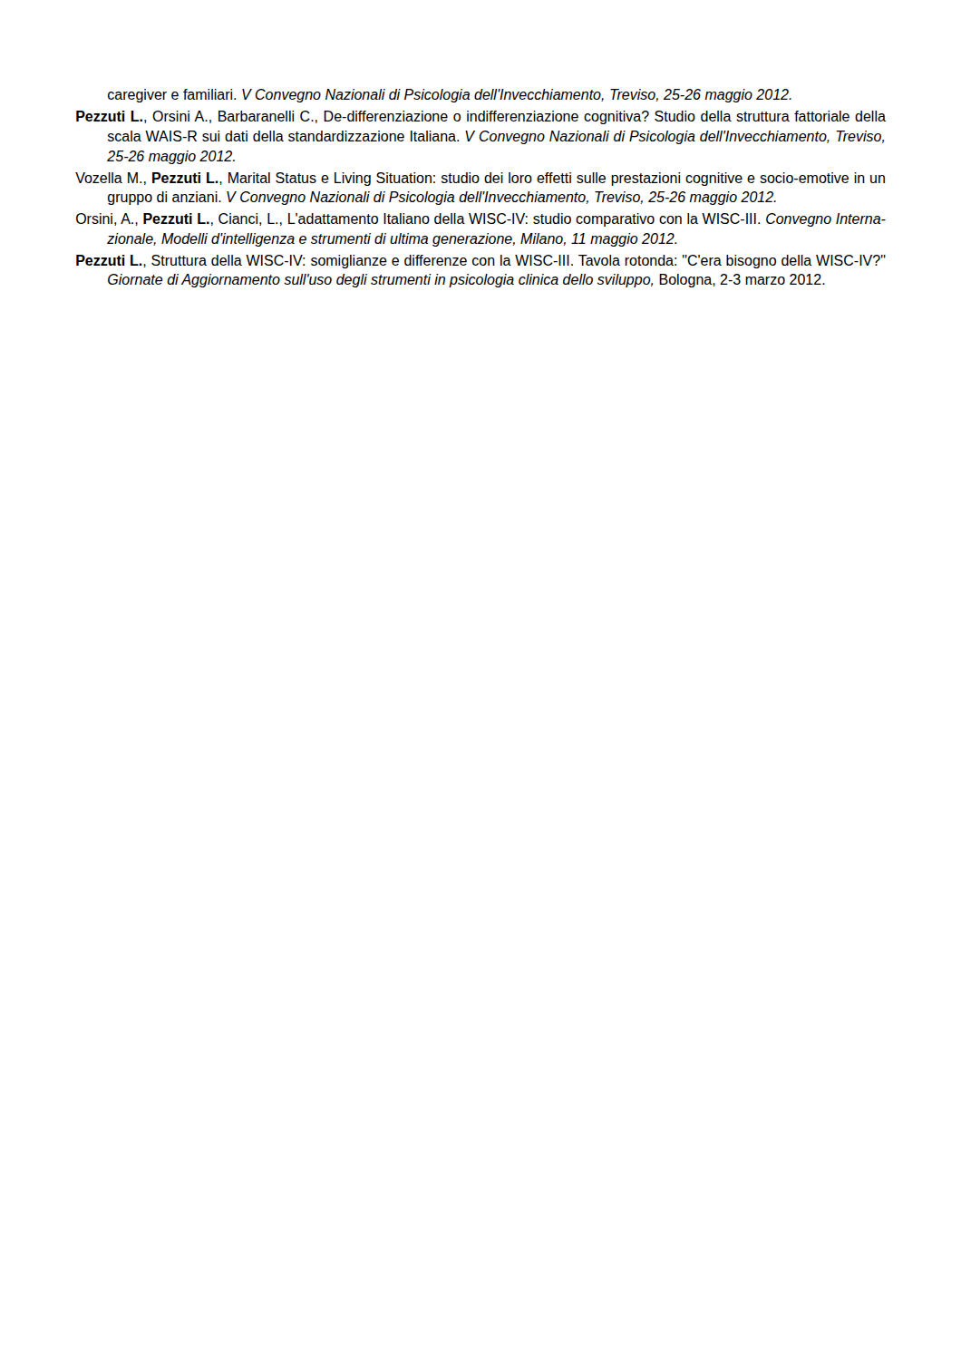caregiver e familiari. V Convegno Nazionali di Psicologia dell'Invecchiamento, Treviso, 25-26 maggio 2012.
Pezzuti L., Orsini A., Barbaranelli C., De-differenziazione o indifferenziazione cognitiva? Studio della struttura fattoriale della scala WAIS-R sui dati della standardizzazione Italiana. V Convegno Nazionali di Psicologia dell'Invecchiamento, Treviso, 25-26 maggio 2012.
Vozella M., Pezzuti L., Marital Status e Living Situation: studio dei loro effetti sulle prestazioni cognitive e socio-emotive in un gruppo di anziani. V Convegno Nazionali di Psicologia dell'Invecchiamento, Treviso, 25-26 maggio 2012.
Orsini, A., Pezzuti L., Cianci, L., L'adattamento Italiano della WISC-IV: studio comparativo con la WISC-III. Convegno Internazionale, Modelli d'intelligenza e strumenti di ultima generazione, Milano, 11 maggio 2012.
Pezzuti L., Struttura della WISC-IV: somiglianze e differenze con la WISC-III. Tavola rotonda: "C'era bisogno della WISC-IV?" Giornate di Aggiornamento sull'uso degli strumenti in psicologia clinica dello sviluppo, Bologna, 2-3 marzo 2012.